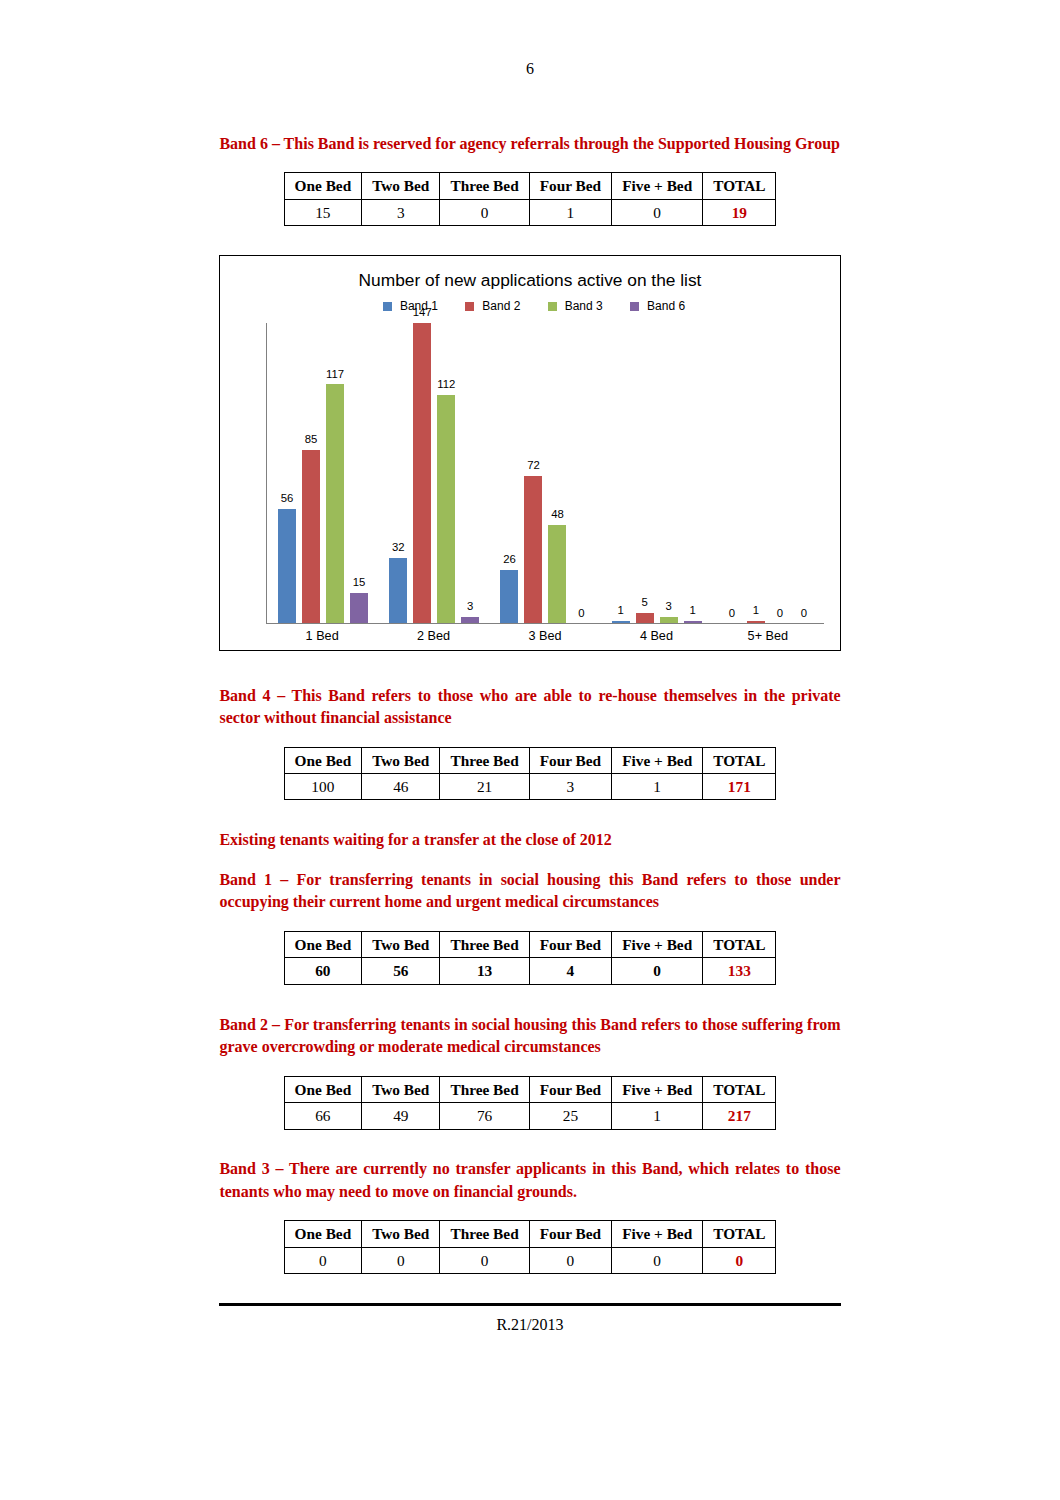6
Band 6 – This Band is reserved for agency referrals through the Supported Housing Group
| One Bed | Two Bed | Three Bed | Four Bed | Five + Bed | TOTAL |
| --- | --- | --- | --- | --- | --- |
| 15 | 3 | 0 | 1 | 0 | 19 |
Number of new applications active on the list
Band 1 Band 2 Band 3 Band 6
56
85
117
15
32
147
112
3
26
72
48
0
1
5
3
1
0
1
0
0
1 Bed
2 Bed
3 Bed
4 Bed
5+ Bed
Band 4 – This Band refers to those who are able to re-house themselves in the private sector without financial assistance
| One Bed | Two Bed | Three Bed | Four Bed | Five + Bed | TOTAL |
| --- | --- | --- | --- | --- | --- |
| 100 | 46 | 21 | 3 | 1 | 171 |
Existing tenants waiting for a transfer at the close of 2012
Band 1 – For transferring tenants in social housing this Band refers to those under occupying their current home and urgent medical circumstances
| One Bed | Two Bed | Three Bed | Four Bed | Five + Bed | TOTAL |
| --- | --- | --- | --- | --- | --- |
| 60 | 56 | 13 | 4 | 0 | 133 |
Band 2 – For transferring tenants in social housing this Band refers to those suffering from grave overcrowding or moderate medical circumstances
| One Bed | Two Bed | Three Bed | Four Bed | Five + Bed | TOTAL |
| --- | --- | --- | --- | --- | --- |
| 66 | 49 | 76 | 25 | 1 | 217 |
Band 3 – There are currently no transfer applicants in this Band, which relates to those tenants who may need to move on financial grounds.
| One Bed | Two Bed | Three Bed | Four Bed | Five + Bed | TOTAL |
| --- | --- | --- | --- | --- | --- |
| 0 | 0 | 0 | 0 | 0 | 0 |
R.21/2013